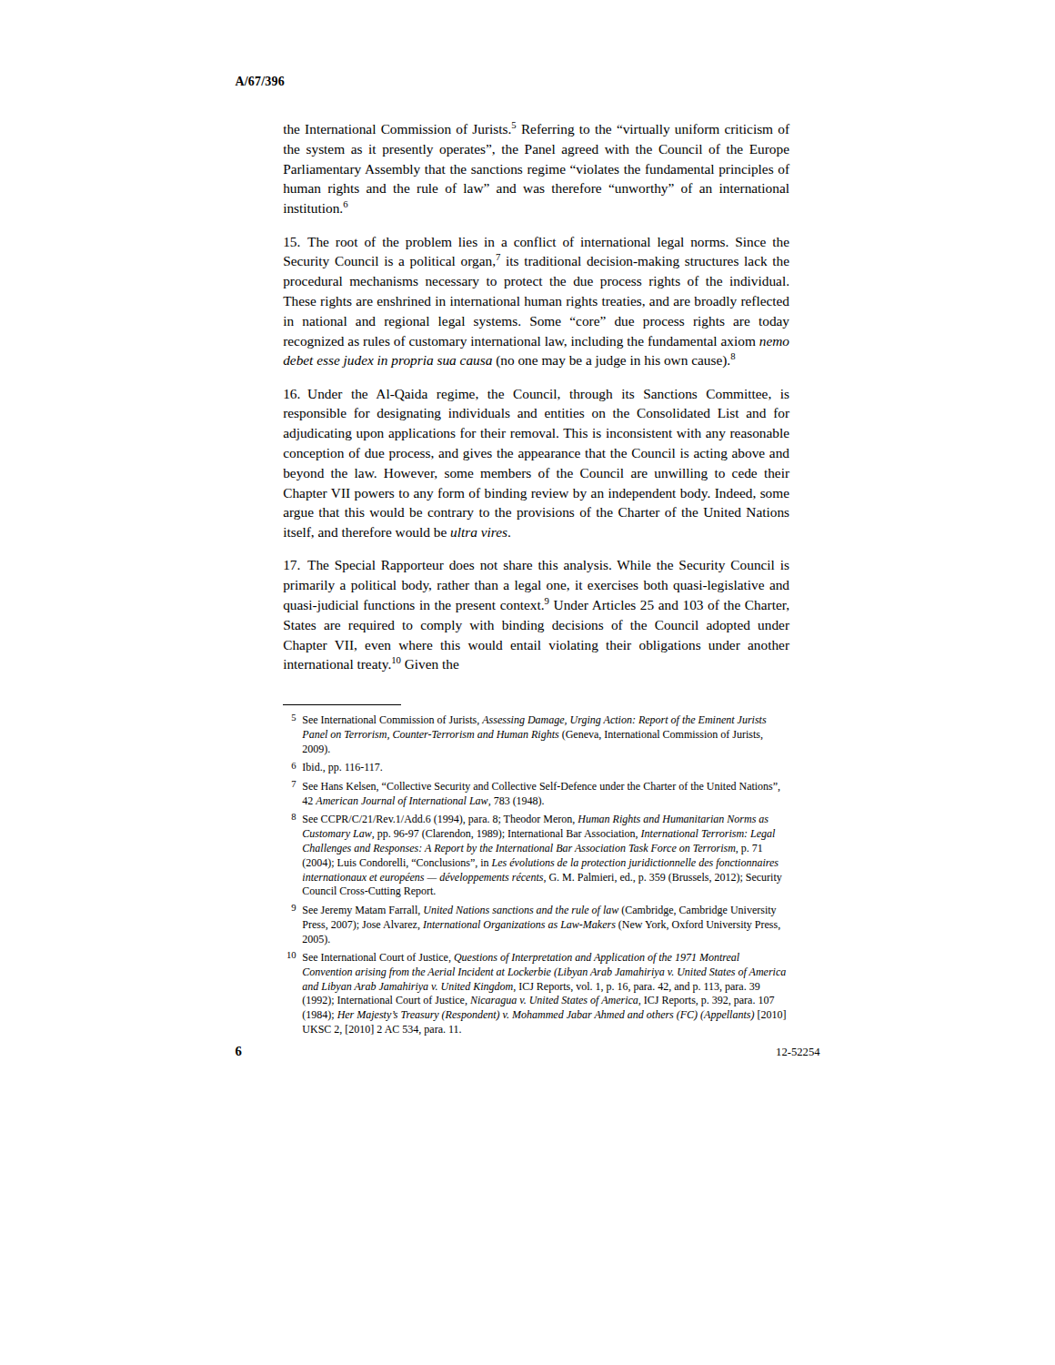A/67/396
the International Commission of Jurists.5 Referring to the “virtually uniform criticism of the system as it presently operates”, the Panel agreed with the Council of the Europe Parliamentary Assembly that the sanctions regime “violates the fundamental principles of human rights and the rule of law” and was therefore “unworthy” of an international institution.6
15. The root of the problem lies in a conflict of international legal norms. Since the Security Council is a political organ,7 its traditional decision-making structures lack the procedural mechanisms necessary to protect the due process rights of the individual. These rights are enshrined in international human rights treaties, and are broadly reflected in national and regional legal systems. Some “core” due process rights are today recognized as rules of customary international law, including the fundamental axiom nemo debet esse judex in propria sua causa (no one may be a judge in his own cause).8
16. Under the Al-Qaida regime, the Council, through its Sanctions Committee, is responsible for designating individuals and entities on the Consolidated List and for adjudicating upon applications for their removal. This is inconsistent with any reasonable conception of due process, and gives the appearance that the Council is acting above and beyond the law. However, some members of the Council are unwilling to cede their Chapter VII powers to any form of binding review by an independent body. Indeed, some argue that this would be contrary to the provisions of the Charter of the United Nations itself, and therefore would be ultra vires.
17. The Special Rapporteur does not share this analysis. While the Security Council is primarily a political body, rather than a legal one, it exercises both quasi-legislative and quasi-judicial functions in the present context.9 Under Articles 25 and 103 of the Charter, States are required to comply with binding decisions of the Council adopted under Chapter VII, even where this would entail violating their obligations under another international treaty.10 Given the
5
See International Commission of Jurists, Assessing Damage, Urging Action: Report of the Eminent Jurists Panel on Terrorism, Counter-Terrorism and Human Rights (Geneva, International Commission of Jurists, 2009).
6
Ibid., pp. 116-117.
7
See Hans Kelsen, “Collective Security and Collective Self-Defence under the Charter of the United Nations”, 42 American Journal of International Law, 783 (1948).
8
See CCPR/C/21/Rev.1/Add.6 (1994), para. 8; Theodor Meron, Human Rights and Humanitarian Norms as Customary Law, pp. 96-97 (Clarendon, 1989); International Bar Association, International Terrorism: Legal Challenges and Responses: A Report by the International Bar Association Task Force on Terrorism, p. 71 (2004); Luis Condorelli, “Conclusions”, in Les évolutions de la protection juridictionnelle des fonctionnaires internationaux et européens — développements récents, G. M. Palmieri, ed., p. 359 (Brussels, 2012); Security Council Cross-Cutting Report.
9
See Jeremy Matam Farrall, United Nations sanctions and the rule of law (Cambridge, Cambridge University Press, 2007); Jose Alvarez, International Organizations as Law-Makers (New York, Oxford University Press, 2005).
10
See International Court of Justice, Questions of Interpretation and Application of the 1971 Montreal Convention arising from the Aerial Incident at Lockerbie (Libyan Arab Jamahiriya v. United States of America and Libyan Arab Jamahiriya v. United Kingdom, ICJ Reports, vol. 1, p. 16, para. 42, and p. 113, para. 39 (1992); International Court of Justice, Nicaragua v. United States of America, ICJ Reports, p. 392, para. 107 (1984); Her Majesty’s Treasury (Respondent) v. Mohammed Jabar Ahmed and others (FC) (Appellants) [2010] UKSC 2, [2010] 2 AC 534, para. 11.
6
12-52254